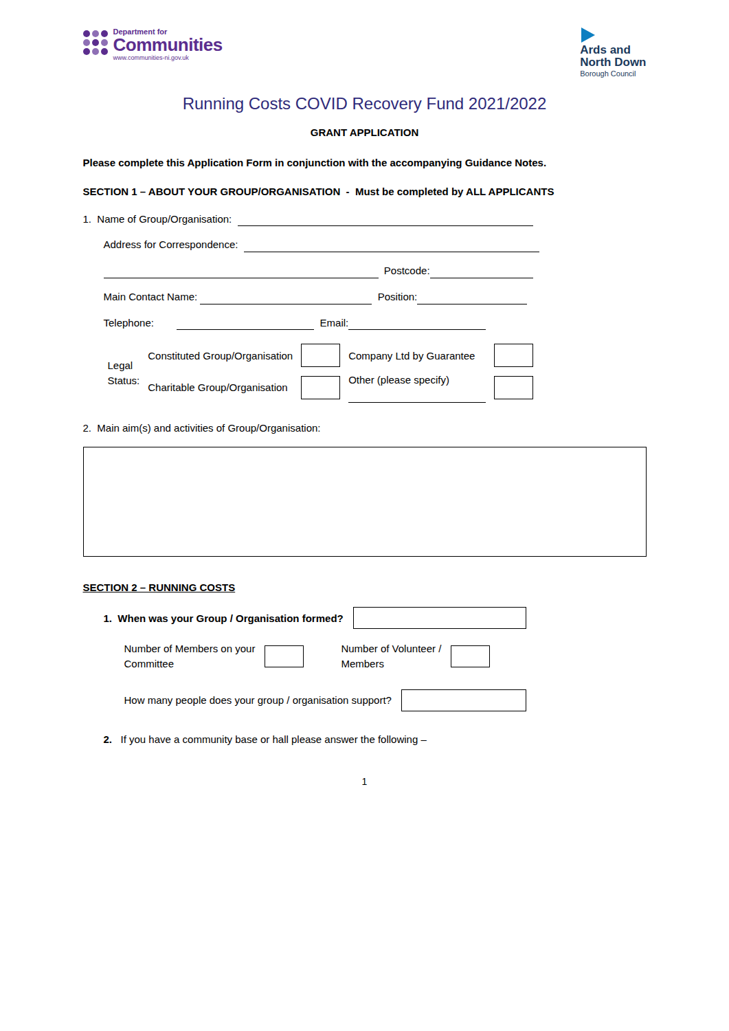Department for
Communities
www.communities-ni.gov.uk
Ards and
North Down
Borough Council
Running Costs COVID Recovery Fund 2021/2022
GRANT APPLICATION
Please complete this Application Form in conjunction with the accompanying Guidance Notes.
SECTION 1 – ABOUT YOUR GROUP/ORGANISATION - Must be completed by ALL APPLICANTS
1. Name of Group/Organisation:
Address for Correspondence:
Postcode:
Main Contact Name: Position:
Telephone: Email:
| Legal Status: | Constituted Group/Organisation | | Company Ltd by Guarantee | |
| Charitable Group/Organisation | | Other (please specify) | |
2. Main aim(s) and activities of Group/Organisation:
SECTION 2 – RUNNING COSTS
1. When was your Group / Organisation formed?
Number of Members on your
Committee
Number of Volunteer /
Members
How many people does your group / organisation support?
2. If you have a community base or hall please answer the following –
1